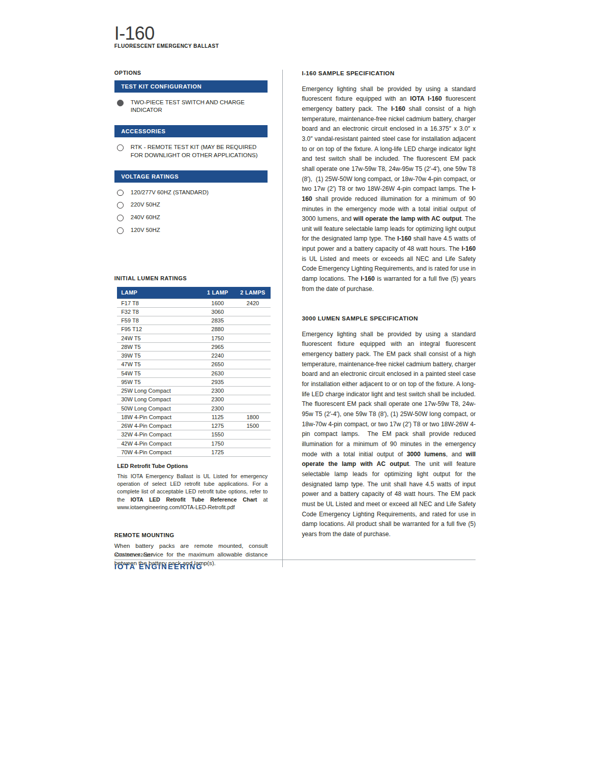I-160
Fluorescent Emergency Ballast
Options
Test Kit Configuration
TWO-PIECE TEST SWITCH AND CHARGE INDICATOR
Accessories
RTK - REMOTE TEST KIT (MAY BE REQUIRED FOR DOWNLIGHT OR OTHER APPLICATIONS)
Voltage Ratings
120/277V 60HZ (STANDARD)
220V 50HZ
240V 60HZ
120V 50HZ
Initial Lumen Ratings
| LAMP | 1 LAMP | 2 LAMPS |
| --- | --- | --- |
| F17 T8 | 1600 | 2420 |
| F32 T8 | 3060 | |
| F59 T8 | 2835 | |
| F95 T12 | 2880 | |
| 24W T5 | 1750 | |
| 28W T5 | 2965 | |
| 39W T5 | 2240 | |
| 47W T5 | 2650 | |
| 54W T5 | 2630 | |
| 95W T5 | 2935 | |
| 25W Long Compact | 2300 | |
| 30W Long Compact | 2300 | |
| 50W Long Compact | 2300 | |
| 18W 4-Pin Compact | 1125 | 1800 |
| 26W 4-Pin Compact | 1275 | 1500 |
| 32W 4-Pin Compact | 1550 | |
| 42W 4-Pin Compact | 1750 | |
| 70W 4-Pin Compact | 1725 | |
LED Retrofit Tube Options
This IOTA Emergency Ballast is UL Listed for emergency operation of select LED retrofit tube applications. For a complete list of acceptable LED retrofit tube options, refer to the IOTA LED Retrofit Tube Reference Chart at www.iotaengineering.com/IOTA-LED-Retrofit.pdf
Remote Mounting
When battery packs are remote mounted, consult Customer Service for the maximum allowable distance between the battery pack and lamp(s).
I-160 Sample Specification
Emergency lighting shall be provided by using a standard fluorescent fixture equipped with an IOTA I-160 fluorescent emergency battery pack. The I-160 shall consist of a high temperature, maintenance-free nickel cadmium battery, charger board and an electronic circuit enclosed in a 16.375″ x 3.0″ x 3.0″ vandal-resistant painted steel case for installation adjacent to or on top of the fixture. A long-life LED charge indicator light and test switch shall be included. The fluorescent EM pack shall operate one 17w-59w T8, 24w-95w T5 (2′-4′), one 59w T8 (8′), (1) 25W-50W long compact, or 18w-70w 4-pin compact, or two 17w (2′) T8 or two 18W-26W 4-pin compact lamps. The I-160 shall provide reduced illumination for a minimum of 90 minutes in the emergency mode with a total initial output of 3000 lumens, and will operate the lamp with AC output. The unit will feature selectable lamp leads for optimizing light output for the designated lamp type. The I-160 shall have 4.5 watts of input power and a battery capacity of 48 watt hours. The I-160 is UL Listed and meets or exceeds all NEC and Life Safety Code Emergency Lighting Requirements, and is rated for use in damp locations. The I-160 is warranted for a full five (5) years from the date of purchase.
3000 Lumen Sample Specification
Emergency lighting shall be provided by using a standard fluorescent fixture equipped with an integral fluorescent emergency battery pack. The EM pack shall consist of a high temperature, maintenance-free nickel cadmium battery, charger board and an electronic circuit enclosed in a painted steel case for installation either adjacent to or on top of the fixture. A long-life LED charge indicator light and test switch shall be included. The fluorescent EM pack shall operate one 17w-59w T8, 24w-95w T5 (2′-4′), one 59w T8 (8′), (1) 25W-50W long compact, or 18w-70w 4-pin compact, or two 17w (2′) T8 or two 18W-26W 4-pin compact lamps. The EM pack shall provide reduced illumination for a minimum of 90 minutes in the emergency mode with a total initial output of 3000 lumens, and will operate the lamp with AC output. The unit will feature selectable lamp leads for optimizing light output for the designated lamp type. The unit shall have 4.5 watts of input power and a battery capacity of 48 watt hours. The EM pack must be UL Listed and meet or exceed all NEC and Life Safety Code Emergency Lighting Requirements, and rated for use in damp locations. All product shall be warranted for a full five (5) years from the date of purchase.
IOTA REV 020117
IOTA ENGINEERING